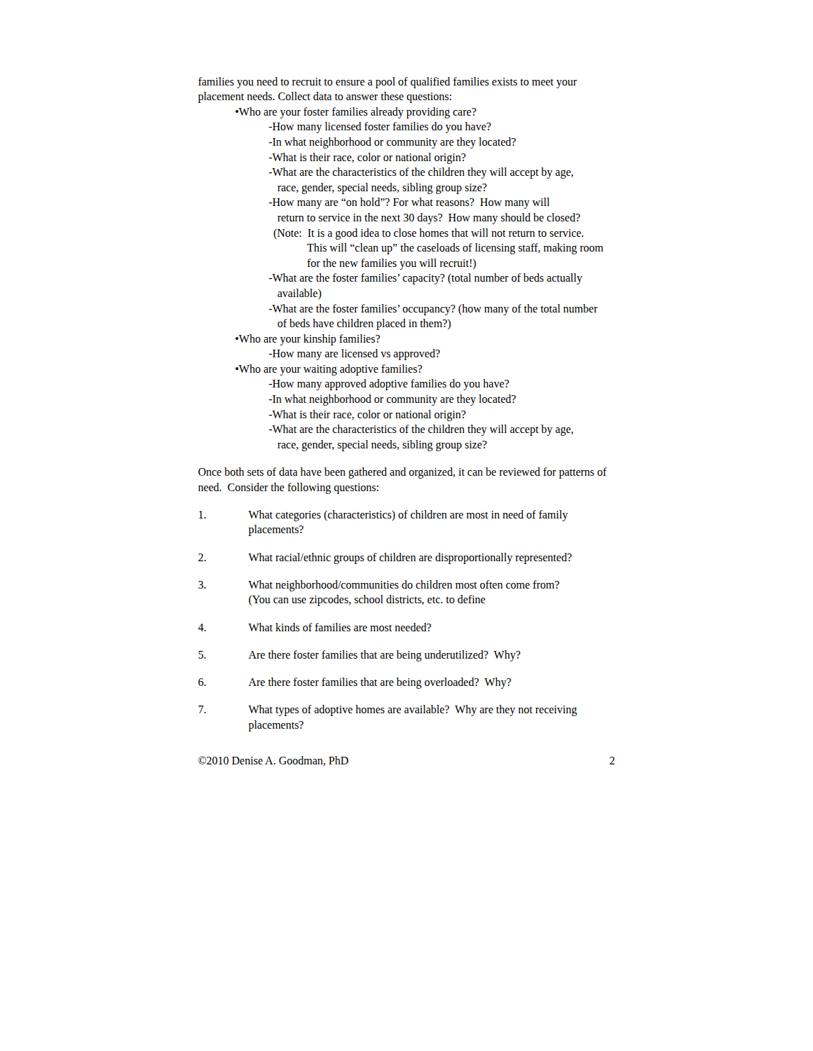families you need to recruit to ensure a pool of qualified families exists to meet your placement needs. Collect data to answer these questions:
•Who are your foster families already providing care?
-How many licensed foster families do you have?
-In what neighborhood or community are they located?
-What is their race, color or national origin?
-What are the characteristics of the children they will accept by age,
race, gender, special needs, sibling group size?
-How many are “on hold”? For what reasons? How many will
return to service in the next 30 days? How many should be closed?
(Note: It is a good idea to close homes that will not return to service.
This will “clean up” the caseloads of licensing staff, making room
for the new families you will recruit!)
-What are the foster families’ capacity? (total number of beds actually
available)
-What are the foster families’ occupancy? (how many of the total number
of beds have children placed in them?)
•Who are your kinship families?
-How many are licensed vs approved?
•Who are your waiting adoptive families?
-How many approved adoptive families do you have?
-In what neighborhood or community are they located?
-What is their race, color or national origin?
-What are the characteristics of the children they will accept by age,
race, gender, special needs, sibling group size?
Once both sets of data have been gathered and organized, it can be reviewed for patterns of need. Consider the following questions:
What categories (characteristics) of children are most in need of family placements?
What racial/ethnic groups of children are disproportionally represented?
What neighborhood/communities do children most often come from?(You can use zipcodes, school districts, etc. to define
What kinds of families are most needed?
Are there foster families that are being underutilized? Why?
Are there foster families that are being overloaded? Why?
What types of adoptive homes are available? Why are they not receiving placements?
©2010 Denise A. Goodman, PhD 2